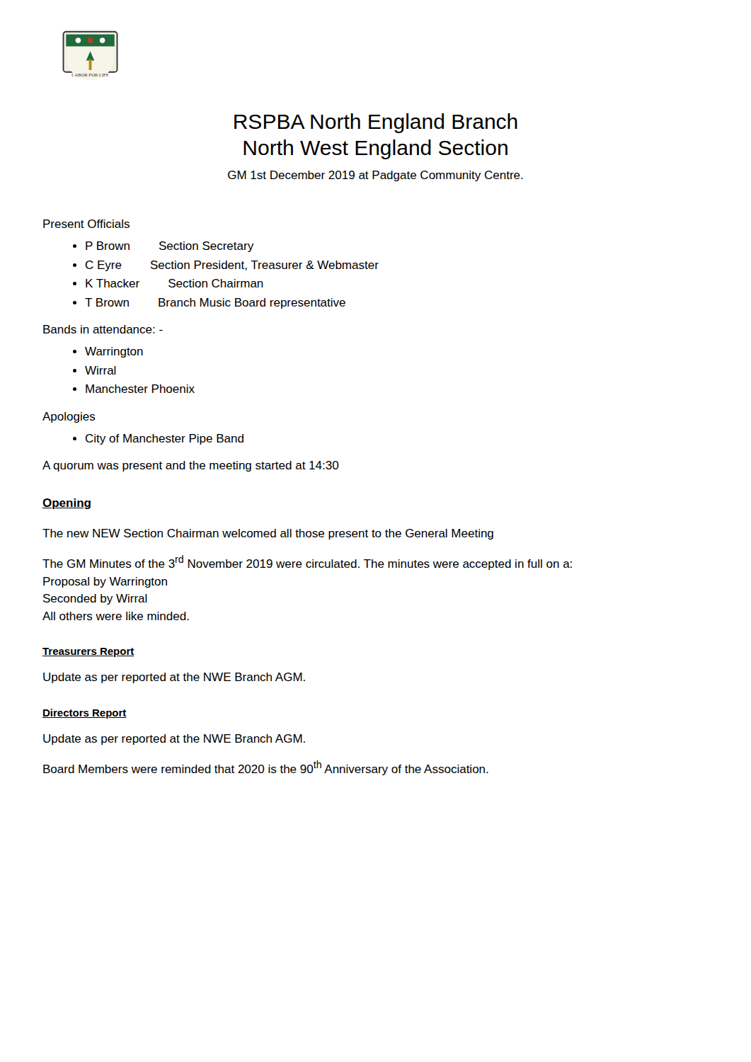RSPBA North England Branch
North West England Section
GM 1st December 2019 at Padgate Community Centre.
Present Officials
P BrownSection Secretary
C EyreSection President, Treasurer & Webmaster
K ThackerSection Chairman
T BrownBranch Music Board representative
Bands in attendance: -
Warrington
Wirral
Manchester Phoenix
Apologies
City of Manchester Pipe Band
A quorum was present and the meeting started at 14:30
Opening
The new NEW Section Chairman welcomed all those present to the General Meeting
The GM Minutes of the 3rd November 2019 were circulated. The minutes were accepted in full on a:
Proposal by Warrington
Seconded by Wirral
All others were like minded.
Treasurers Report
Update as per reported at the NWE Branch AGM.
Directors Report
Update as per reported at the NWE Branch AGM.
Board Members were reminded that 2020 is the 90th Anniversary of the Association.